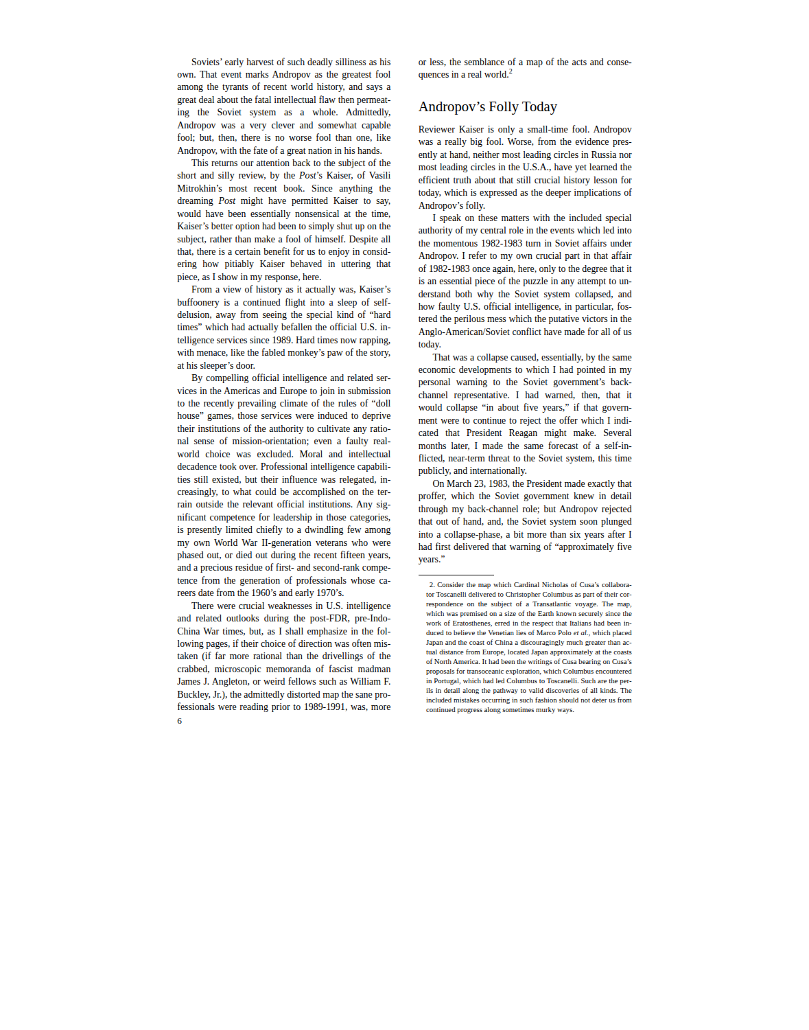Soviets’ early harvest of such deadly silliness as his own. That event marks Andropov as the greatest fool among the tyrants of recent world history, and says a great deal about the fatal intellectual flaw then permeating the Soviet system as a whole. Admittedly, Andropov was a very clever and somewhat capable fool; but, then, there is no worse fool than one, like Andropov, with the fate of a great nation in his hands.
This returns our attention back to the subject of the short and silly review, by the Post’s Kaiser, of Vasili Mitrokhin’s most recent book. Since anything the dreaming Post might have permitted Kaiser to say, would have been essentially nonsensical at the time, Kaiser’s better option had been to simply shut up on the subject, rather than make a fool of himself. Despite all that, there is a certain benefit for us to enjoy in considering how pitiably Kaiser behaved in uttering that piece, as I show in my response, here.
From a view of history as it actually was, Kaiser’s buffoonery is a continued flight into a sleep of self-delusion, away from seeing the special kind of “hard times” which had actually befallen the official U.S. intelligence services since 1989. Hard times now rapping, with menace, like the fabled monkey’s paw of the story, at his sleeper’s door.
By compelling official intelligence and related services in the Americas and Europe to join in submission to the recently prevailing climate of the rules of “doll house” games, those services were induced to deprive their institutions of the authority to cultivate any rational sense of mission-orientation; even a faulty real-world choice was excluded. Moral and intellectual decadence took over. Professional intelligence capabilities still existed, but their influence was relegated, increasingly, to what could be accomplished on the terrain outside the relevant official institutions. Any significant competence for leadership in those categories, is presently limited chiefly to a dwindling few among my own World War II-generation veterans who were phased out, or died out during the recent fifteen years, and a precious residue of first- and second-rank competence from the generation of professionals whose careers date from the 1960’s and early 1970’s.
There were crucial weaknesses in U.S. intelligence and related outlooks during the post-FDR, pre-Indo-China War times, but, as I shall emphasize in the following pages, if their choice of direction was often mistaken (if far more rational than the drivellings of the crabbed, microscopic memoranda of fascist madman James J. Angleton, or weird fellows such as William F. Buckley, Jr.), the admittedly distorted map the sane professionals were reading prior to 1989-1991, was, more or less, the semblance of a map of the acts and consequences in a real world.2
Andropov’s Folly Today
Reviewer Kaiser is only a small-time fool. Andropov was a really big fool. Worse, from the evidence presently at hand, neither most leading circles in Russia nor most leading circles in the U.S.A., have yet learned the efficient truth about that still crucial history lesson for today, which is expressed as the deeper implications of Andropov’s folly.
I speak on these matters with the included special authority of my central role in the events which led into the momentous 1982-1983 turn in Soviet affairs under Andropov. I refer to my own crucial part in that affair of 1982-1983 once again, here, only to the degree that it is an essential piece of the puzzle in any attempt to understand both why the Soviet system collapsed, and how faulty U.S. official intelligence, in particular, fostered the perilous mess which the putative victors in the Anglo-American/Soviet conflict have made for all of us today.
That was a collapse caused, essentially, by the same economic developments to which I had pointed in my personal warning to the Soviet government’s back-channel representative. I had warned, then, that it would collapse “in about five years,” if that government were to continue to reject the offer which I indicated that President Reagan might make. Several months later, I made the same forecast of a self-inflicted, near-term threat to the Soviet system, this time publicly, and internationally.
On March 23, 1983, the President made exactly that proffer, which the Soviet government knew in detail through my back-channel role; but Andropov rejected that out of hand, and, the Soviet system soon plunged into a collapse-phase, a bit more than six years after I had first delivered that warning of “approximately five years.”
2. Consider the map which Cardinal Nicholas of Cusa’s collaborator Toscanelli delivered to Christopher Columbus as part of their correspondence on the subject of a Transatlantic voyage. The map, which was premised on a size of the Earth known securely since the work of Eratosthenes, erred in the respect that Italians had been induced to believe the Venetian lies of Marco Polo et al., which placed Japan and the coast of China a discouragingly much greater than actual distance from Europe, located Japan approximately at the coasts of North America. It had been the writings of Cusa bearing on Cusa’s proposals for transoceanic exploration, which Columbus encountered in Portugal, which had led Columbus to Toscanelli. Such are the perils in detail along the pathway to valid discoveries of all kinds. The included mistakes occurring in such fashion should not deter us from continued progress along sometimes murky ways.
6